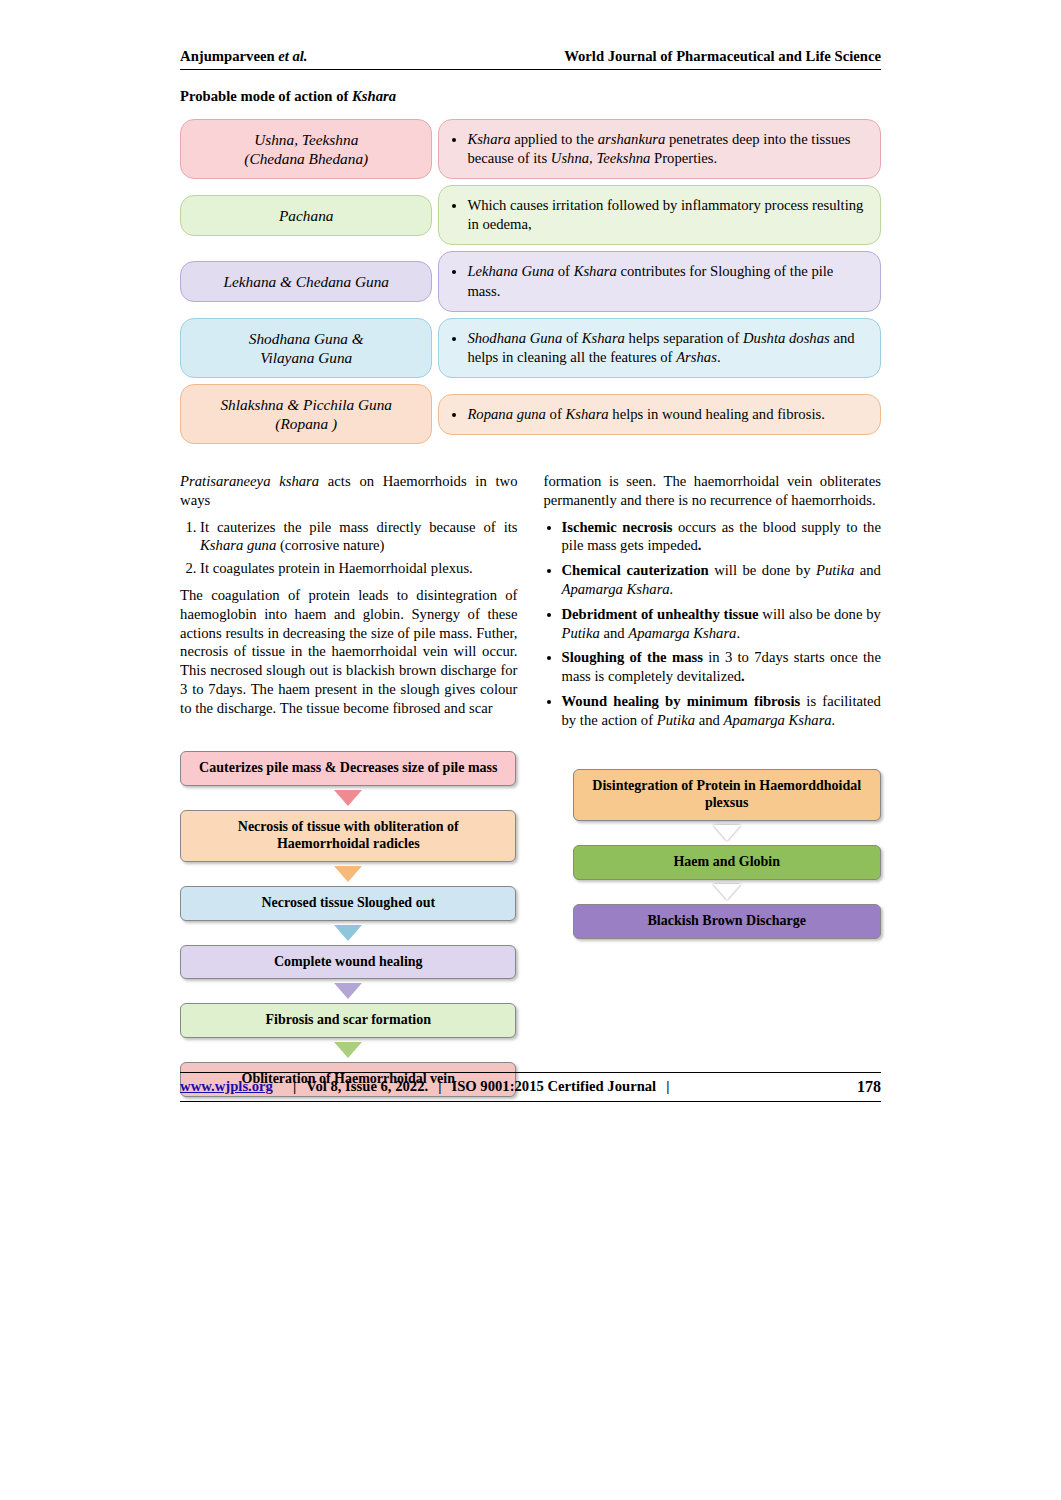Anjumparveen et al.
World Journal of Pharmaceutical and Life Science
Probable mode of action of Kshara
| Ushna, Teekshna (Chedana Bhedana) | Kshara applied to the arshankura penetrates deep into the tissues because of its Ushna, Teekshna Properties. |
| Pachana | Which causes irritation followed by inflammatory process resulting in oedema, |
| Lekhana & Chedana Guna | Lekhana Guna of Kshara contributes for Sloughing of the pile mass. |
| Shodhana Guna & Vilayana Guna | Shodhana Guna of Kshara helps separation of Dushta doshas and helps in cleaning all the features of Arshas . |
| Shlakshna & Picchila Guna (Ropana ) | Ropana guna of Kshara helps in wound healing and fibrosis. |
Pratisaraneeya kshara acts on Haemorrhoids in two ways
It cauterizes the pile mass directly because of its Kshara guna (corrosive nature)
It coagulates protein in Haemorrhoidal plexus.
The coagulation of protein leads to disintegration of haemoglobin into haem and globin. Synergy of these actions results in decreasing the size of pile mass. Futher, necrosis of tissue in the haemorrhoidal vein will occur. This necrosed slough out is blackish brown discharge for 3 to 7days. The haem present in the slough gives colour to the discharge. The tissue become fibrosed and scar
formation is seen. The haemorrhoidal vein obliterates permanently and there is no recurrence of haemorrhoids.
Ischemic necrosis occurs as the blood supply to the pile mass gets impeded.
Chemical cauterization will be done by Putika and Apamarga Kshara.
Debridment of unhealthy tissue will also be done by Putika and Apamarga Kshara.
Sloughing of the mass in 3 to 7days starts once the mass is completely devitalized.
Wound healing by minimum fibrosis is facilitated by the action of Putika and Apamarga Kshara.
Cauterizes pile mass & Decreases size of pile mass
Necrosis of tissue with obliteration of Haemorrhoidal radicles
Necrosed tissue Sloughed out
Complete wound healing
Fibrosis and scar formation
Obliteration of Haemorrhoidal vein
Disintegration of Protein in Haemorddhoidal plexsus
Haem and Globin
Blackish Brown Discharge
www.wjpls.org | Vol 8, Issue 6, 2022. | ISO 9001:2015 Certified Journal | 178